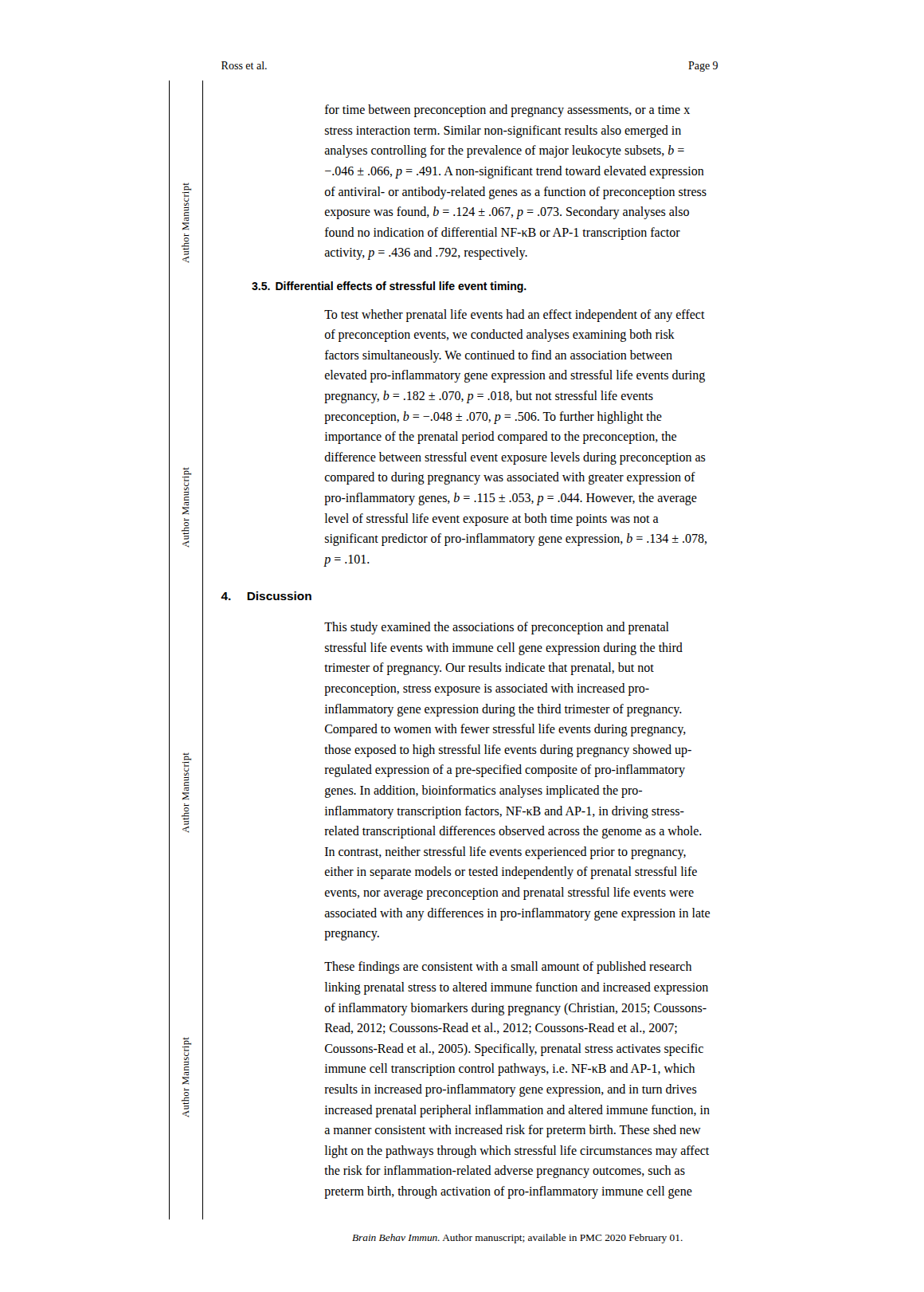Author Manuscript Author Manuscript Author Manuscript Author Manuscript
Ross et al.
Page 9
for time between preconception and pregnancy assessments, or a time x stress interaction term. Similar non-significant results also emerged in analyses controlling for the prevalence of major leukocyte subsets, b = −.046 ± .066, p = .491. A non-significant trend toward elevated expression of antiviral- or antibody-related genes as a function of preconception stress exposure was found, b = .124 ± .067, p = .073. Secondary analyses also found no indication of differential NF-κB or AP-1 transcription factor activity, p = .436 and .792, respectively.
3.5. Differential effects of stressful life event timing.
To test whether prenatal life events had an effect independent of any effect of preconception events, we conducted analyses examining both risk factors simultaneously. We continued to find an association between elevated pro-inflammatory gene expression and stressful life events during pregnancy, b = .182 ± .070, p = .018, but not stressful life events preconception, b = −.048 ± .070, p = .506. To further highlight the importance of the prenatal period compared to the preconception, the difference between stressful event exposure levels during preconception as compared to during pregnancy was associated with greater expression of pro-inflammatory genes, b = .115 ± .053, p = .044. However, the average level of stressful life event exposure at both time points was not a significant predictor of pro-inflammatory gene expression, b = .134 ± .078, p = .101.
4. Discussion
This study examined the associations of preconception and prenatal stressful life events with immune cell gene expression during the third trimester of pregnancy. Our results indicate that prenatal, but not preconception, stress exposure is associated with increased pro-inflammatory gene expression during the third trimester of pregnancy. Compared to women with fewer stressful life events during pregnancy, those exposed to high stressful life events during pregnancy showed up-regulated expression of a pre-specified composite of pro-inflammatory genes. In addition, bioinformatics analyses implicated the pro-inflammatory transcription factors, NF-κB and AP-1, in driving stress-related transcriptional differences observed across the genome as a whole. In contrast, neither stressful life events experienced prior to pregnancy, either in separate models or tested independently of prenatal stressful life events, nor average preconception and prenatal stressful life events were associated with any differences in pro-inflammatory gene expression in late pregnancy.
These findings are consistent with a small amount of published research linking prenatal stress to altered immune function and increased expression of inflammatory biomarkers during pregnancy (Christian, 2015; Coussons-Read, 2012; Coussons-Read et al., 2012; Coussons-Read et al., 2007; Coussons-Read et al., 2005). Specifically, prenatal stress activates specific immune cell transcription control pathways, i.e. NF-κB and AP-1, which results in increased pro-inflammatory gene expression, and in turn drives increased prenatal peripheral inflammation and altered immune function, in a manner consistent with increased risk for preterm birth. These shed new light on the pathways through which stressful life circumstances may affect the risk for inflammation-related adverse pregnancy outcomes, such as preterm birth, through activation of pro-inflammatory immune cell gene
Brain Behav Immun. Author manuscript; available in PMC 2020 February 01.